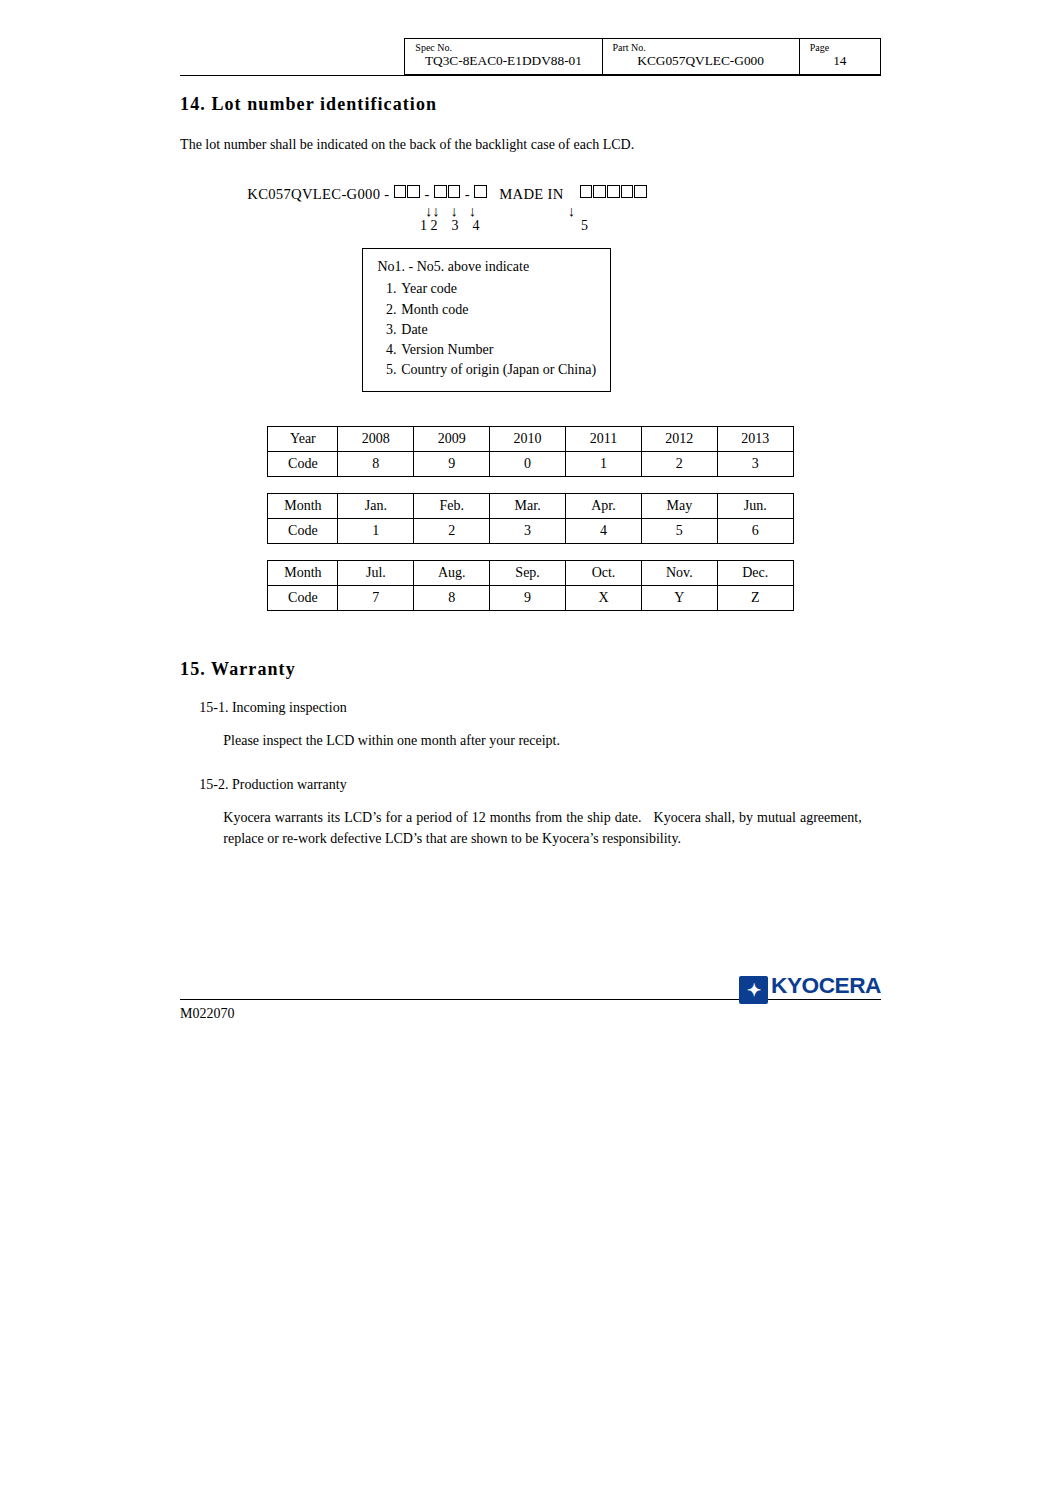| Spec No. TQ3C-8EAC0-E1DDV88-01 | Part No. KCG057QVLEC-G000 | Page 14 |
14. Lot number identification
The lot number shall be indicated on the back of the backlight case of each LCD.
KC057QVLEC-G000 - - - MADE IN
↓↓ ↓ ↓ ↓
1 2 3 4 5
No1. - No5. above indicate
Year code
Month code
Date
Version Number
Country of origin (Japan or China)
| Year | 2008 | 2009 | 2010 | 2011 | 2012 | 2013 |
| Code | 8 | 9 | 0 | 1 | 2 | 3 |
| Month | Jan. | Feb. | Mar. | Apr. | May | Jun. |
| Code | 1 | 2 | 3 | 4 | 5 | 6 |
| Month | Jul. | Aug. | Sep. | Oct. | Nov. | Dec. |
| Code | 7 | 8 | 9 | X | Y | Z |
15. Warranty
15-1. Incoming inspection
Please inspect the LCD within one month after your receipt.
15-2. Production warranty
Kyocera warrants its LCD’s for a period of 12 months from the ship date. Kyocera shall, by mutual agreement, replace or re-work defective LCD’s that are shown to be Kyocera’s responsibility.
✦KYOCERA
M022070